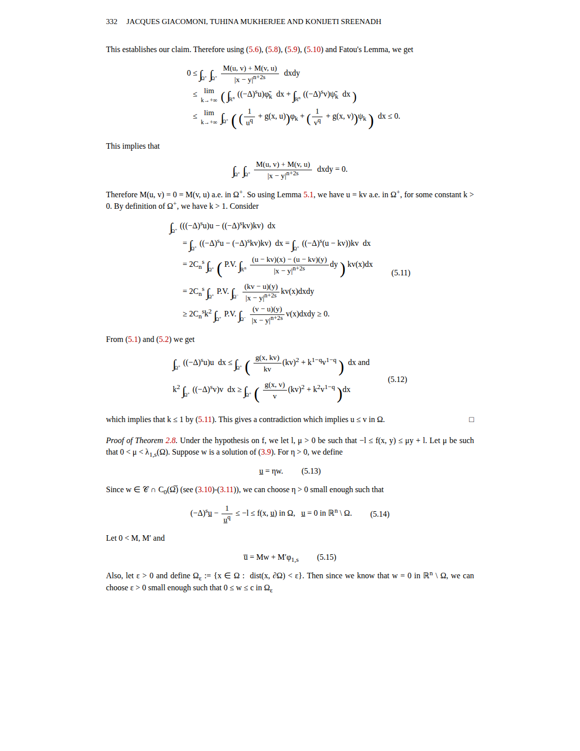332 JACQUES GIACOMONI, TUHINA MUKHERJEE AND KONIJETI SREENADH
This establishes our claim. Therefore using (5.6), (5.8), (5.9), (5.10) and Fatou's Lemma, we get
0 ≤ ∫Ω+ ∫Ω+ M(u, v) + M(v, u)|x − y|n+2s dxdy ≤ lim k→+∞ ( ∫ℝn ((−Δ)su)φ̃k dx + ∫ℝn ((−Δ)sv)ψ̃k dx ) ≤ lim k→+∞ ∫Ω+ ( (1 uq + g(x, u)) φk + (1 vq + g(x, v)) ψk ) dx ≤ 0.
This implies that
∫Ω+ ∫Ω+ M(u, v) + M(v, u)|x − y|n+2s dxdy = 0.
Therefore M(u, v) = 0 = M(v, u) a.e. in Ω+. So using Lemma 5.1, we have u = kv a.e. in Ω+, for some constant k > 0. By definition of Ω+, we have k > 1. Consider
∫Ω+ (((−Δ)su)u − ((−Δ)skv)kv) dx = ∫Ω+ ((−Δ)su − (−Δ)skv)kv) dx = ∫Ω+ ((−Δ)s(u − kv))kv dx = 2Cns ∫Ω+ ( P.V. ∫ℝn (u − kv)(x) − (u − kv)(y)|x − y|n+2sdy ) kv(x)dx = 2Cns ∫Ω+ P.V. ∫Ω− (kv − u)(y)|x − y|n+2skv(x)dxdy ≥ 2Cnsk2 ∫Ω+ P.V. ∫Ω− (v − u)(y)|x − y|n+2sv(x)dxdy ≥ 0. (5.11)
From (5.1) and (5.2) we get
∫Ω+ ((−Δ)su)u dx ≤ ∫Ω+ ( g(x, kv) kv(kv)2 + k1−qv1−q ) dx and k2 ∫Ω+ ((−Δ)sv)v dx ≥ ∫Ω+ ( g(x, v) v(kv)2 + k2v1−q ) dx (5.12)
which implies that k ≤ 1 by (5.11). This gives a contradiction which implies u ≤ v in Ω. □
Proof of Theorem 2.8. Under the hypothesis on f, we let l, μ > 0 be such that −l ≤ f(x, y) ≤ μy + l. Let μ be such that 0 < μ < λ1,s(Ω). Suppose w is a solution of (3.9). For η > 0, we define
u = ηw. (5.13)
Since w ∈ 𝒞 ∩ C0(Ω̅) (see (3.10)-(3.11)), we can choose η > 0 small enough such that
(−Δ)su − 1 uq ≤ −l ≤ f(x, u) in Ω, u = 0 in ℝn \ Ω. (5.14)
Let 0 < M, M′ and
u̅ = Mw + M′φ1,s (5.15)
Also, let ε > 0 and define Ωε := {x ∈ Ω : dist(x, ∂Ω) < ε}. Then since we know that w = 0 in ℝn \ Ω, we can choose ε > 0 small enough such that 0 ≤ w ≤ c in Ωε